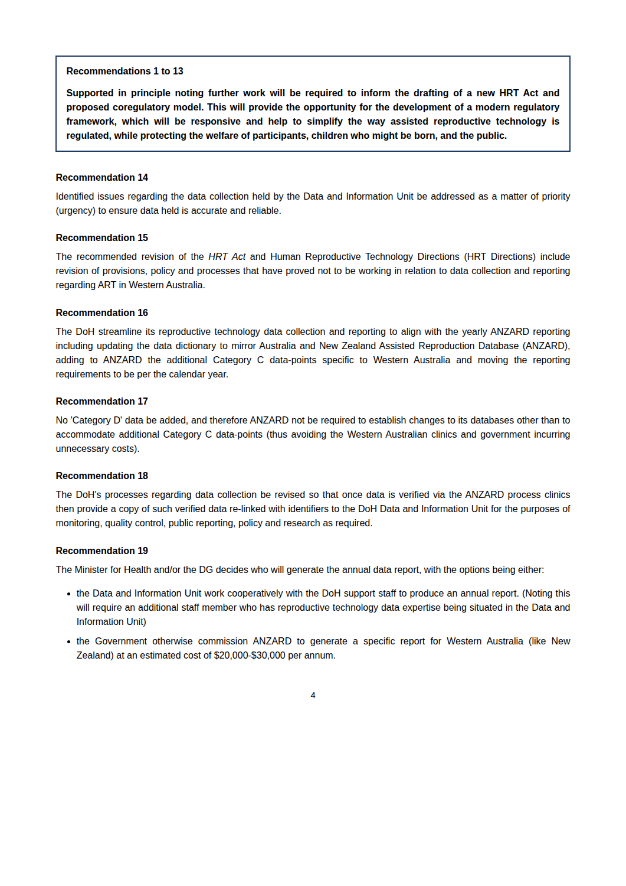Recommendations 1 to 13
Supported in principle noting further work will be required to inform the drafting of a new HRT Act and proposed coregulatory model. This will provide the opportunity for the development of a modern regulatory framework, which will be responsive and help to simplify the way assisted reproductive technology is regulated, while protecting the welfare of participants, children who might be born, and the public.
Recommendation 14
Identified issues regarding the data collection held by the Data and Information Unit be addressed as a matter of priority (urgency) to ensure data held is accurate and reliable.
Recommendation 15
The recommended revision of the HRT Act and Human Reproductive Technology Directions (HRT Directions) include revision of provisions, policy and processes that have proved not to be working in relation to data collection and reporting regarding ART in Western Australia.
Recommendation 16
The DoH streamline its reproductive technology data collection and reporting to align with the yearly ANZARD reporting including updating the data dictionary to mirror Australia and New Zealand Assisted Reproduction Database (ANZARD), adding to ANZARD the additional Category C data-points specific to Western Australia and moving the reporting requirements to be per the calendar year.
Recommendation 17
No 'Category D' data be added, and therefore ANZARD not be required to establish changes to its databases other than to accommodate additional Category C data-points (thus avoiding the Western Australian clinics and government incurring unnecessary costs).
Recommendation 18
The DoH's processes regarding data collection be revised so that once data is verified via the ANZARD process clinics then provide a copy of such verified data re-linked with identifiers to the DoH Data and Information Unit for the purposes of monitoring, quality control, public reporting, policy and research as required.
Recommendation 19
The Minister for Health and/or the DG decides who will generate the annual data report, with the options being either:
the Data and Information Unit work cooperatively with the DoH support staff to produce an annual report. (Noting this will require an additional staff member who has reproductive technology data expertise being situated in the Data and Information Unit)
the Government otherwise commission ANZARD to generate a specific report for Western Australia (like New Zealand) at an estimated cost of $20,000-$30,000 per annum.
4